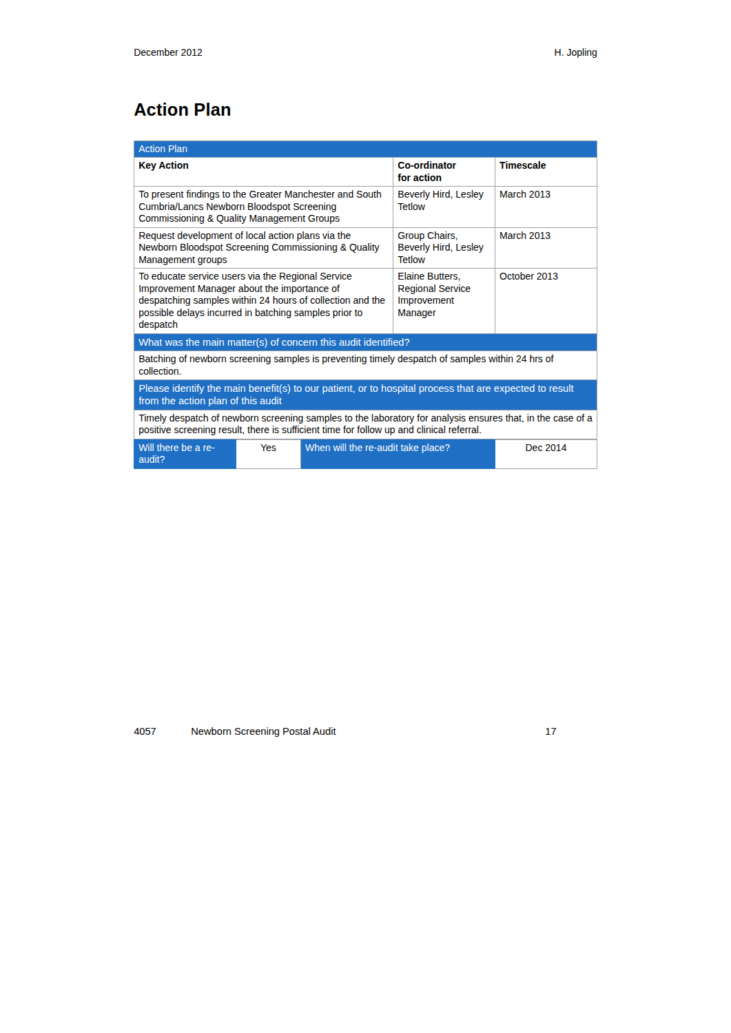December 2012
H. Jopling
Action Plan
| Action Plan |
| Key Action | Co-ordinator for action | Timescale |
| To present findings to the Greater Manchester and South Cumbria/Lancs Newborn Bloodspot Screening Commissioning & Quality Management Groups | Beverly Hird, Lesley Tetlow | March 2013 |
| Request development of local action plans via the Newborn Bloodspot Screening Commissioning & Quality Management groups | Group Chairs, Beverly Hird, Lesley Tetlow | March 2013 |
| To educate service users via the Regional Service Improvement Manager about the importance of despatching samples within 24 hours of collection and the possible delays incurred in batching samples prior to despatch | Elaine Butters, Regional Service Improvement Manager | October 2013 |
| What was the main matter(s) of concern this audit identified? |
| Batching of newborn screening samples is preventing timely despatch of samples within 24 hrs of collection. |
| Please identify the main benefit(s) to our patient, or to hospital process that are expected to result from the action plan of this audit |
| Timely despatch of newborn screening samples to the laboratory for analysis ensures that, in the case of a positive screening result, there is sufficient time for follow up and clinical referral. |
| Will there be a re-audit? | Yes | When will the re-audit take place? | Dec 2014 |
4057
Newborn Screening Postal Audit
17